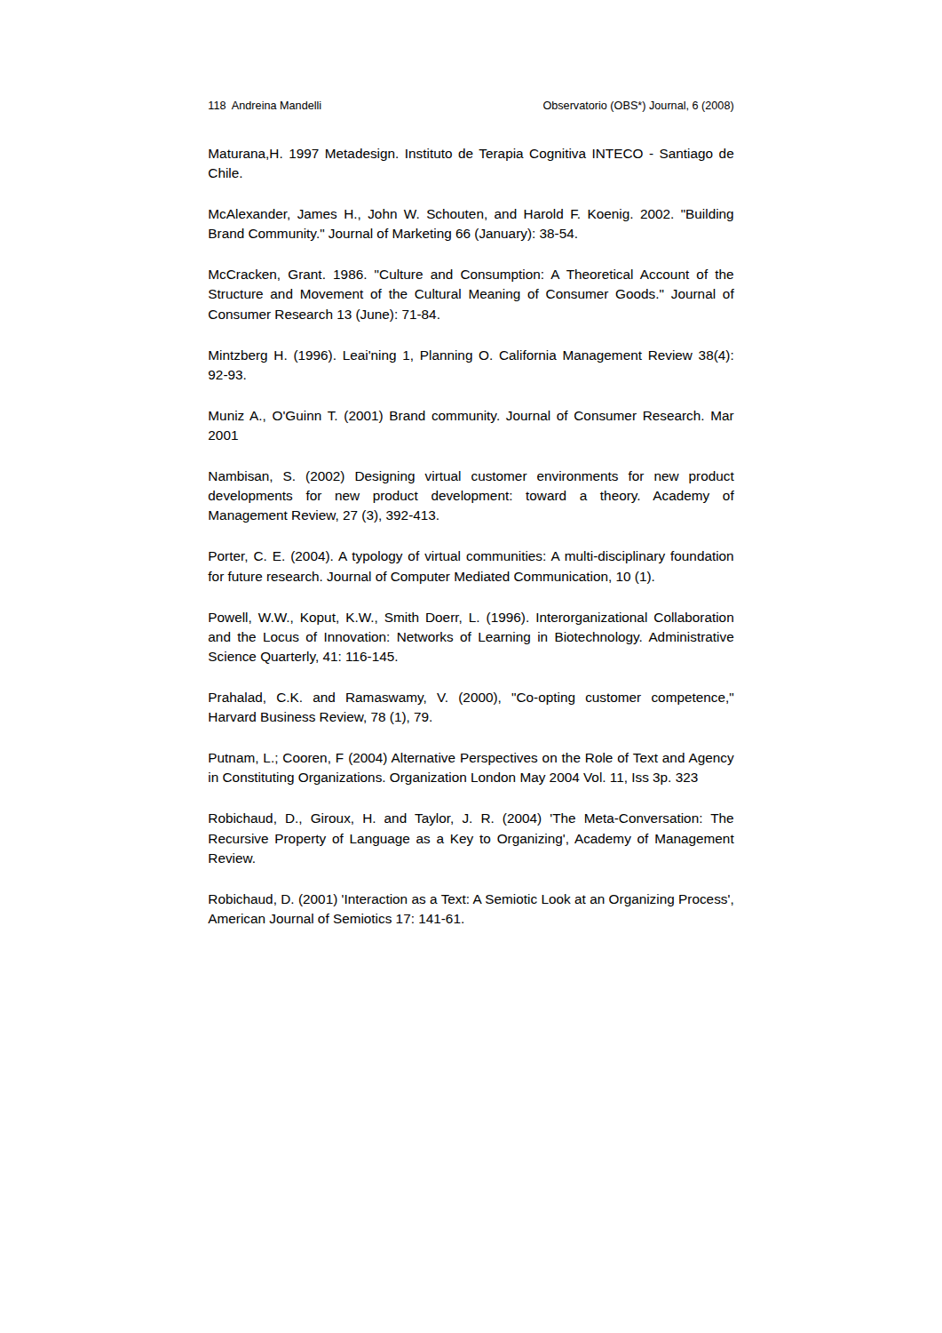118 Andreina Mandelli Observatorio (OBS*) Journal, 6 (2008)
Maturana,H. 1997 Metadesign. Instituto de Terapia Cognitiva INTECO - Santiago de Chile.
McAlexander, James H., John W. Schouten, and Harold F. Koenig. 2002. "Building Brand Community." Journal of Marketing 66 (January): 38-54.
McCracken, Grant. 1986. "Culture and Consumption: A Theoretical Account of the Structure and Movement of the Cultural Meaning of Consumer Goods." Journal of Consumer Research 13 (June): 71-84.
Mintzberg H. (1996). Leai'ning 1, Planning O. California Management Review 38(4): 92-93.
Muniz A., O'Guinn T. (2001) Brand community. Journal of Consumer Research. Mar 2001
Nambisan, S. (2002) Designing virtual customer environments for new product developments for new product development: toward a theory. Academy of Management Review, 27 (3), 392-413.
Porter, C. E. (2004). A typology of virtual communities: A multi-disciplinary foundation for future research. Journal of Computer Mediated Communication, 10 (1).
Powell, W.W., Koput, K.W., Smith Doerr, L. (1996). Interorganizational Collaboration and the Locus of Innovation: Networks of Learning in Biotechnology. Administrative Science Quarterly, 41: 116-145.
Prahalad, C.K. and Ramaswamy, V. (2000), "Co-opting customer competence," Harvard Business Review, 78 (1), 79.
Putnam, L.; Cooren, F (2004) Alternative Perspectives on the Role of Text and Agency in Constituting Organizations. Organization London May 2004 Vol. 11, Iss 3p. 323
Robichaud, D., Giroux, H. and Taylor, J. R. (2004) 'The Meta-Conversation: The Recursive Property of Language as a Key to Organizing', Academy of Management Review.
Robichaud, D. (2001) 'Interaction as a Text: A Semiotic Look at an Organizing Process', American Journal of Semiotics 17: 141-61.